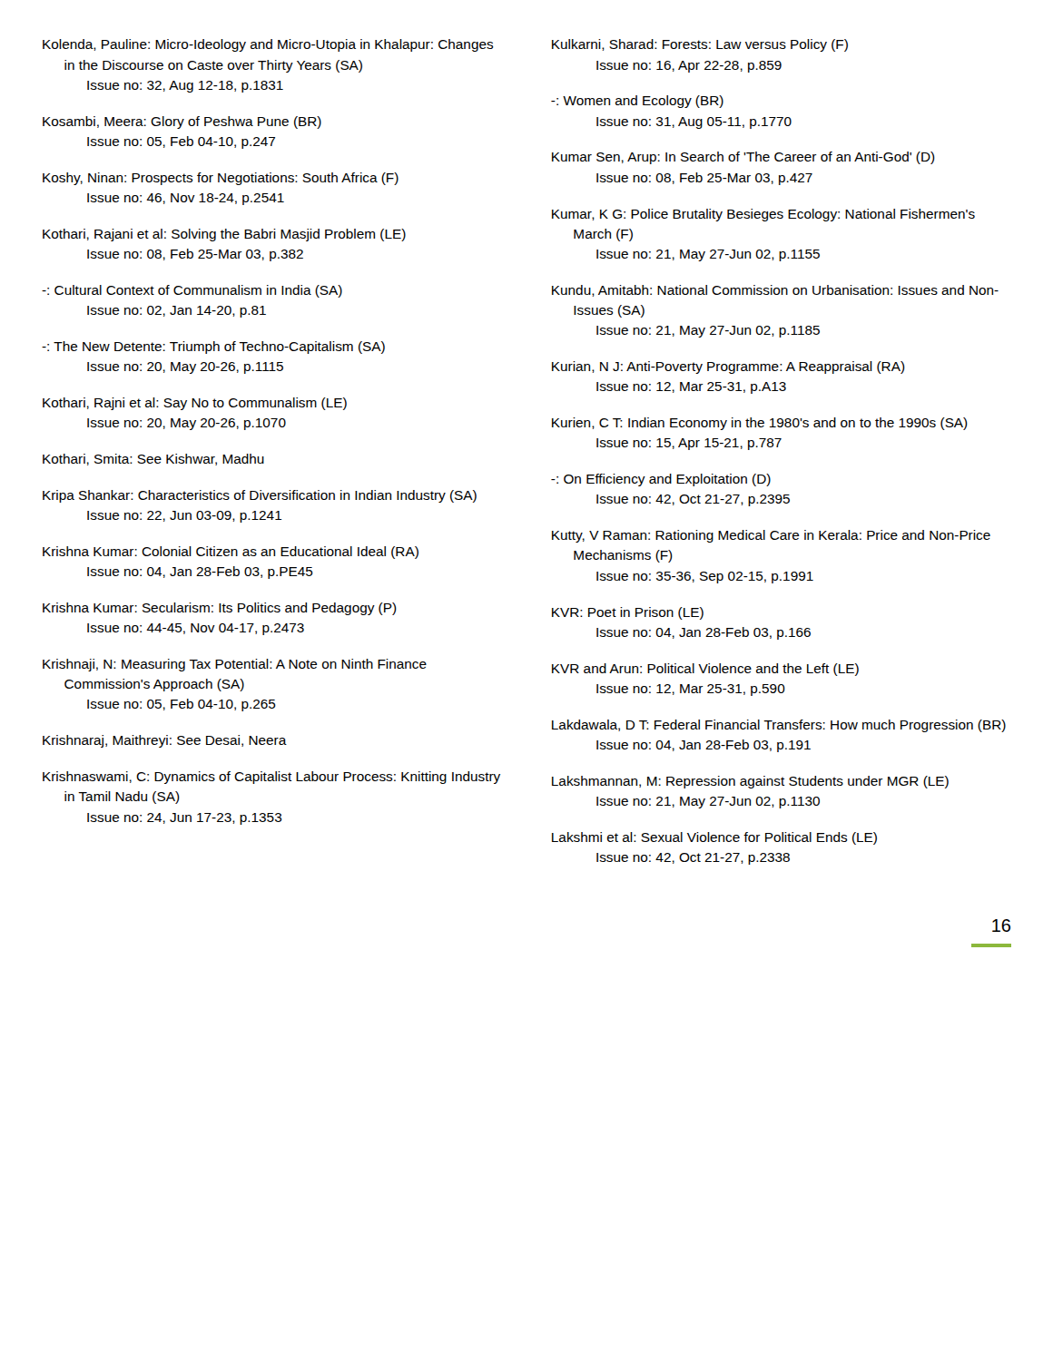Kolenda, Pauline: Micro-Ideology and Micro-Utopia in Khalapur: Changes in the Discourse on Caste over Thirty Years (SA) Issue no: 32, Aug 12-18, p.1831
Kosambi, Meera: Glory of Peshwa Pune (BR) Issue no: 05, Feb 04-10, p.247
Koshy, Ninan: Prospects for Negotiations: South Africa (F) Issue no: 46, Nov 18-24, p.2541
Kothari, Rajani et al: Solving the Babri Masjid Problem (LE) Issue no: 08, Feb 25-Mar 03, p.382
-: Cultural Context of Communalism in India (SA) Issue no: 02, Jan 14-20, p.81
-: The New Detente: Triumph of Techno-Capitalism (SA) Issue no: 20, May 20-26, p.1115
Kothari, Rajni et al: Say No to Communalism (LE) Issue no: 20, May 20-26, p.1070
Kothari, Smita: See Kishwar, Madhu
Kripa Shankar: Characteristics of Diversification in Indian Industry (SA) Issue no: 22, Jun 03-09, p.1241
Krishna Kumar: Colonial Citizen as an Educational Ideal (RA) Issue no: 04, Jan 28-Feb 03, p.PE45
Krishna Kumar: Secularism: Its Politics and Pedagogy (P) Issue no: 44-45, Nov 04-17, p.2473
Krishnaji, N: Measuring Tax Potential: A Note on Ninth Finance Commission's Approach (SA) Issue no: 05, Feb 04-10, p.265
Krishnaraj, Maithreyi: See Desai, Neera
Krishnaswami, C: Dynamics of Capitalist Labour Process: Knitting Industry in Tamil Nadu (SA) Issue no: 24, Jun 17-23, p.1353
Kulkarni, Sharad: Forests: Law versus Policy (F) Issue no: 16, Apr 22-28, p.859
-: Women and Ecology (BR) Issue no: 31, Aug 05-11, p.1770
Kumar Sen, Arup: In Search of 'The Career of an Anti-God' (D) Issue no: 08, Feb 25-Mar 03, p.427
Kumar, K G: Police Brutality Besieges Ecology: National Fishermen's March (F) Issue no: 21, May 27-Jun 02, p.1155
Kundu, Amitabh: National Commission on Urbanisation: Issues and Non-Issues (SA) Issue no: 21, May 27-Jun 02, p.1185
Kurian, N J: Anti-Poverty Programme: A Reappraisal (RA) Issue no: 12, Mar 25-31, p.A13
Kurien, C T: Indian Economy in the 1980's and on to the 1990s (SA) Issue no: 15, Apr 15-21, p.787
-: On Efficiency and Exploitation (D) Issue no: 42, Oct 21-27, p.2395
Kutty, V Raman: Rationing Medical Care in Kerala: Price and Non-Price Mechanisms (F) Issue no: 35-36, Sep 02-15, p.1991
KVR: Poet in Prison (LE) Issue no: 04, Jan 28-Feb 03, p.166
KVR and Arun: Political Violence and the Left (LE) Issue no: 12, Mar 25-31, p.590
Lakdawala, D T: Federal Financial Transfers: How much Progression (BR) Issue no: 04, Jan 28-Feb 03, p.191
Lakshmannan, M: Repression against Students under MGR (LE) Issue no: 21, May 27-Jun 02, p.1130
Lakshmi et al: Sexual Violence for Political Ends (LE) Issue no: 42, Oct 21-27, p.2338
16